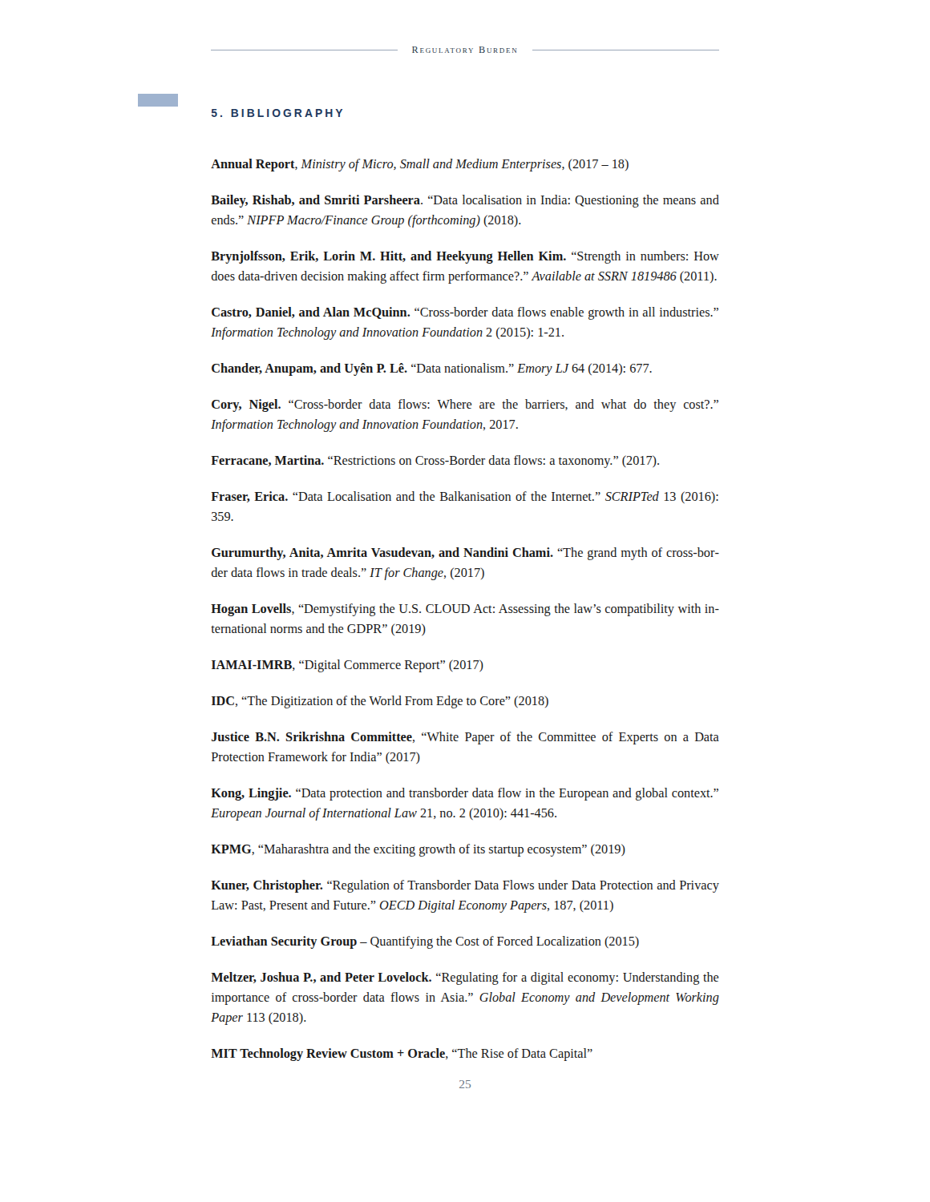Regulatory Burden
5. Bibliography
Annual Report, Ministry of Micro, Small and Medium Enterprises, (2017 – 18)
Bailey, Rishab, and Smriti Parsheera. “Data localisation in India: Questioning the means and ends.” NIPFP Macro/Finance Group (forthcoming) (2018).
Brynjolfsson, Erik, Lorin M. Hitt, and Heekyung Hellen Kim. “Strength in numbers: How does data-driven decision making affect firm performance?.” Available at SSRN 1819486 (2011).
Castro, Daniel, and Alan McQuinn. “Cross-border data flows enable growth in all industries.” Information Technology and Innovation Foundation 2 (2015): 1-21.
Chander, Anupam, and Uyên P. Lê. “Data nationalism.” Emory LJ 64 (2014): 677.
Cory, Nigel. “Cross-border data flows: Where are the barriers, and what do they cost?.” Information Technology and Innovation Foundation, 2017.
Ferracane, Martina. “Restrictions on Cross-Border data flows: a taxonomy.” (2017).
Fraser, Erica. “Data Localisation and the Balkanisation of the Internet.” SCRIPTed 13 (2016): 359.
Gurumurthy, Anita, Amrita Vasudevan, and Nandini Chami. “The grand myth of cross-border data flows in trade deals.” IT for Change, (2017)
Hogan Lovells, “Demystifying the U.S. CLOUD Act: Assessing the law’s compatibility with international norms and the GDPR” (2019)
IAMAI-IMRB, “Digital Commerce Report” (2017)
IDC, “The Digitization of the World From Edge to Core” (2018)
Justice B.N. Srikrishna Committee, “White Paper of the Committee of Experts on a Data Protection Framework for India” (2017)
Kong, Lingjie. “Data protection and transborder data flow in the European and global context.” European Journal of International Law 21, no. 2 (2010): 441-456.
KPMG, “Maharashtra and the exciting growth of its startup ecosystem” (2019)
Kuner, Christopher. “Regulation of Transborder Data Flows under Data Protection and Privacy Law: Past, Present and Future.” OECD Digital Economy Papers, 187, (2011)
Leviathan Security Group – Quantifying the Cost of Forced Localization (2015)
Meltzer, Joshua P., and Peter Lovelock. “Regulating for a digital economy: Understanding the importance of cross-border data flows in Asia.” Global Economy and Development Working Paper 113 (2018).
MIT Technology Review Custom + Oracle, “The Rise of Data Capital”
25